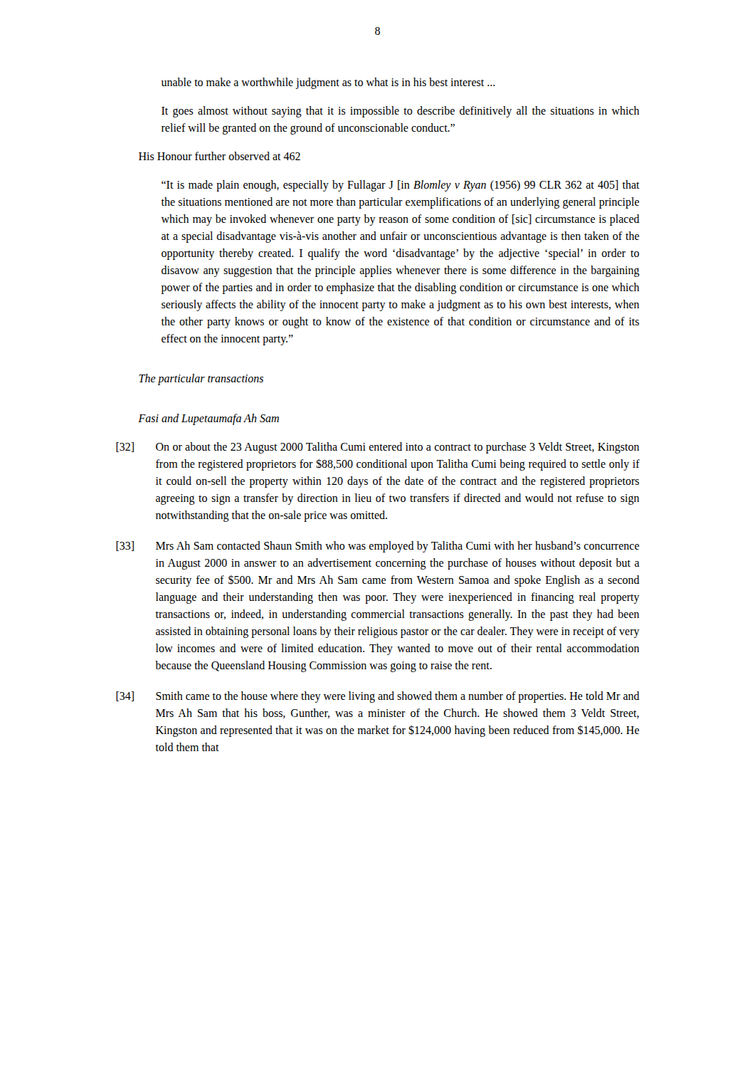8
unable to make a worthwhile judgment as to what is in his best interest ...
It goes almost without saying that it is impossible to describe definitively all the situations in which relief will be granted on the ground of unconscionable conduct.”
His Honour further observed at 462
“It is made plain enough, especially by Fullagar J [in Blomley v Ryan (1956) 99 CLR 362 at 405] that the situations mentioned are not more than particular exemplifications of an underlying general principle which may be invoked whenever one party by reason of some condition of [sic] circumstance is placed at a special disadvantage vis-à-vis another and unfair or unconscientious advantage is then taken of the opportunity thereby created. I qualify the word ‘disadvantage’ by the adjective ‘special’ in order to disavow any suggestion that the principle applies whenever there is some difference in the bargaining power of the parties and in order to emphasize that the disabling condition or circumstance is one which seriously affects the ability of the innocent party to make a judgment as to his own best interests, when the other party knows or ought to know of the existence of that condition or circumstance and of its effect on the innocent party.”
The particular transactions
Fasi and Lupetaumafa Ah Sam
[32]
On or about the 23 August 2000 Talitha Cumi entered into a contract to purchase 3 Veldt Street, Kingston from the registered proprietors for $88,500 conditional upon Talitha Cumi being required to settle only if it could on-sell the property within 120 days of the date of the contract and the registered proprietors agreeing to sign a transfer by direction in lieu of two transfers if directed and would not refuse to sign notwithstanding that the on-sale price was omitted.
[33]
Mrs Ah Sam contacted Shaun Smith who was employed by Talitha Cumi with her husband’s concurrence in August 2000 in answer to an advertisement concerning the purchase of houses without deposit but a security fee of $500. Mr and Mrs Ah Sam came from Western Samoa and spoke English as a second language and their understanding then was poor. They were inexperienced in financing real property transactions or, indeed, in understanding commercial transactions generally. In the past they had been assisted in obtaining personal loans by their religious pastor or the car dealer. They were in receipt of very low incomes and were of limited education. They wanted to move out of their rental accommodation because the Queensland Housing Commission was going to raise the rent.
[34]
Smith came to the house where they were living and showed them a number of properties. He told Mr and Mrs Ah Sam that his boss, Gunther, was a minister of the Church. He showed them 3 Veldt Street, Kingston and represented that it was on the market for $124,000 having been reduced from $145,000. He told them that